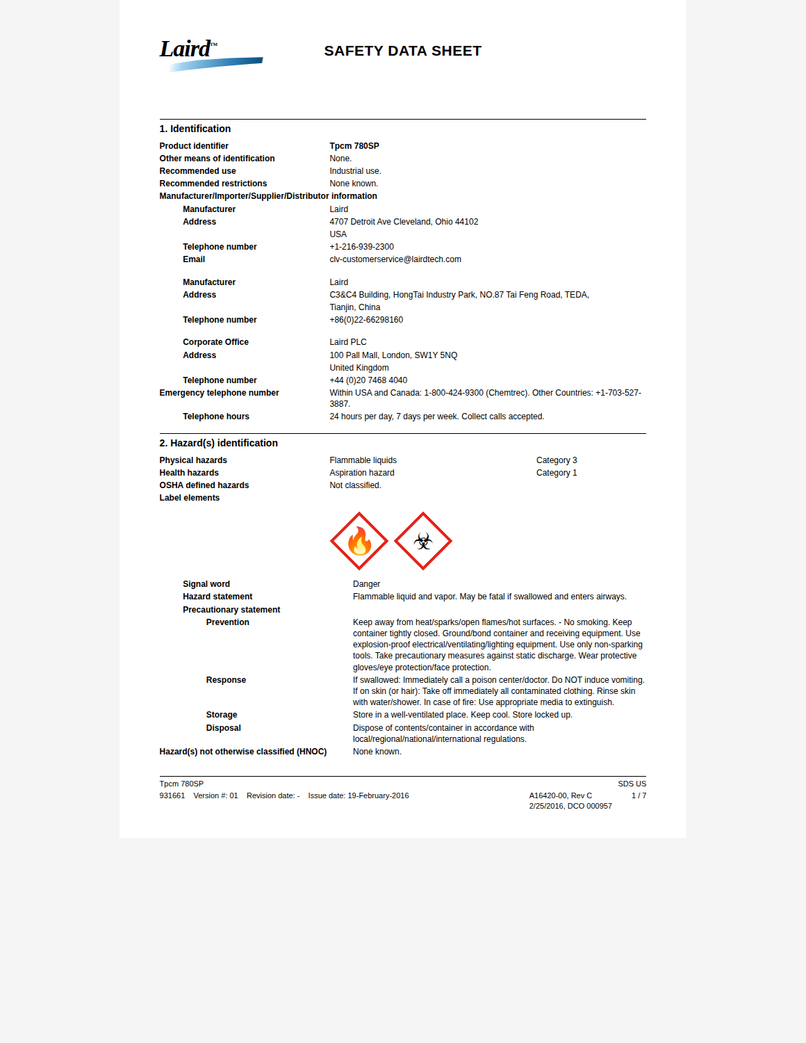Laird™
SAFETY DATA SHEET
1. Identification
| Product identifier | Tpcm 780SP |
| Other means of identification | None. |
| Recommended use | Industrial use. |
| Recommended restrictions | None known. |
| Manufacturer/Importer/Supplier/Distributor information |
| Manufacturer | Laird |
| Address | 4707 Detroit Ave Cleveland, Ohio 44102 |
| | USA |
| Telephone number | +1-216-939-2300 |
| Email | clv-customerservice@lairdtech.com |
| Manufacturer | Laird |
| Address | C3&C4 Building, HongTai Industry Park, NO.87 Tai Feng Road, TEDA, |
| | Tianjin, China |
| Telephone number | +86(0)22-66298160 |
| Corporate Office | Laird PLC |
| Address | 100 Pall Mall, London, SW1Y 5NQ |
| | United Kingdom |
| Telephone number | +44 (0)20 7468 4040 |
| Emergency telephone number | Within USA and Canada: 1-800-424-9300 (Chemtrec). Other Countries: +1-703-527-3887. |
| Telephone hours | 24 hours per day, 7 days per week. Collect calls accepted. |
2. Hazard(s) identification
| Physical hazards | Flammable liquids | Category 3 |
| Health hazards | Aspiration hazard | Category 1 |
| OSHA defined hazards | Not classified. |
| Label elements | |
🔥
☣
| Signal word | Danger |
| Hazard statement | Flammable liquid and vapor. May be fatal if swallowed and enters airways. |
| Precautionary statement | |
| Prevention | Keep away from heat/sparks/open flames/hot surfaces. - No smoking. Keep container tightly closed. Ground/bond container and receiving equipment. Use explosion-proof electrical/ventilating/lighting equipment. Use only non-sparking tools. Take precautionary measures against static discharge. Wear protective gloves/eye protection/face protection. |
| Response | If swallowed: Immediately call a poison center/doctor. Do NOT induce vomiting. If on skin (or hair): Take off immediately all contaminated clothing. Rinse skin with water/shower. In case of fire: Use appropriate media to extinguish. |
| Storage | Store in a well-ventilated place. Keep cool. Store locked up. |
| Disposal | Dispose of contents/container in accordance with local/regional/national/international regulations. |
| Hazard(s) not otherwise classified (HNOC) | None known. |
Tpcm 780SP
SDS US
931661 Version #: 01 Revision date: - Issue date: 19-February-2016
A16420-00, Rev C
2/25/2016, DCO 000957
1 / 7